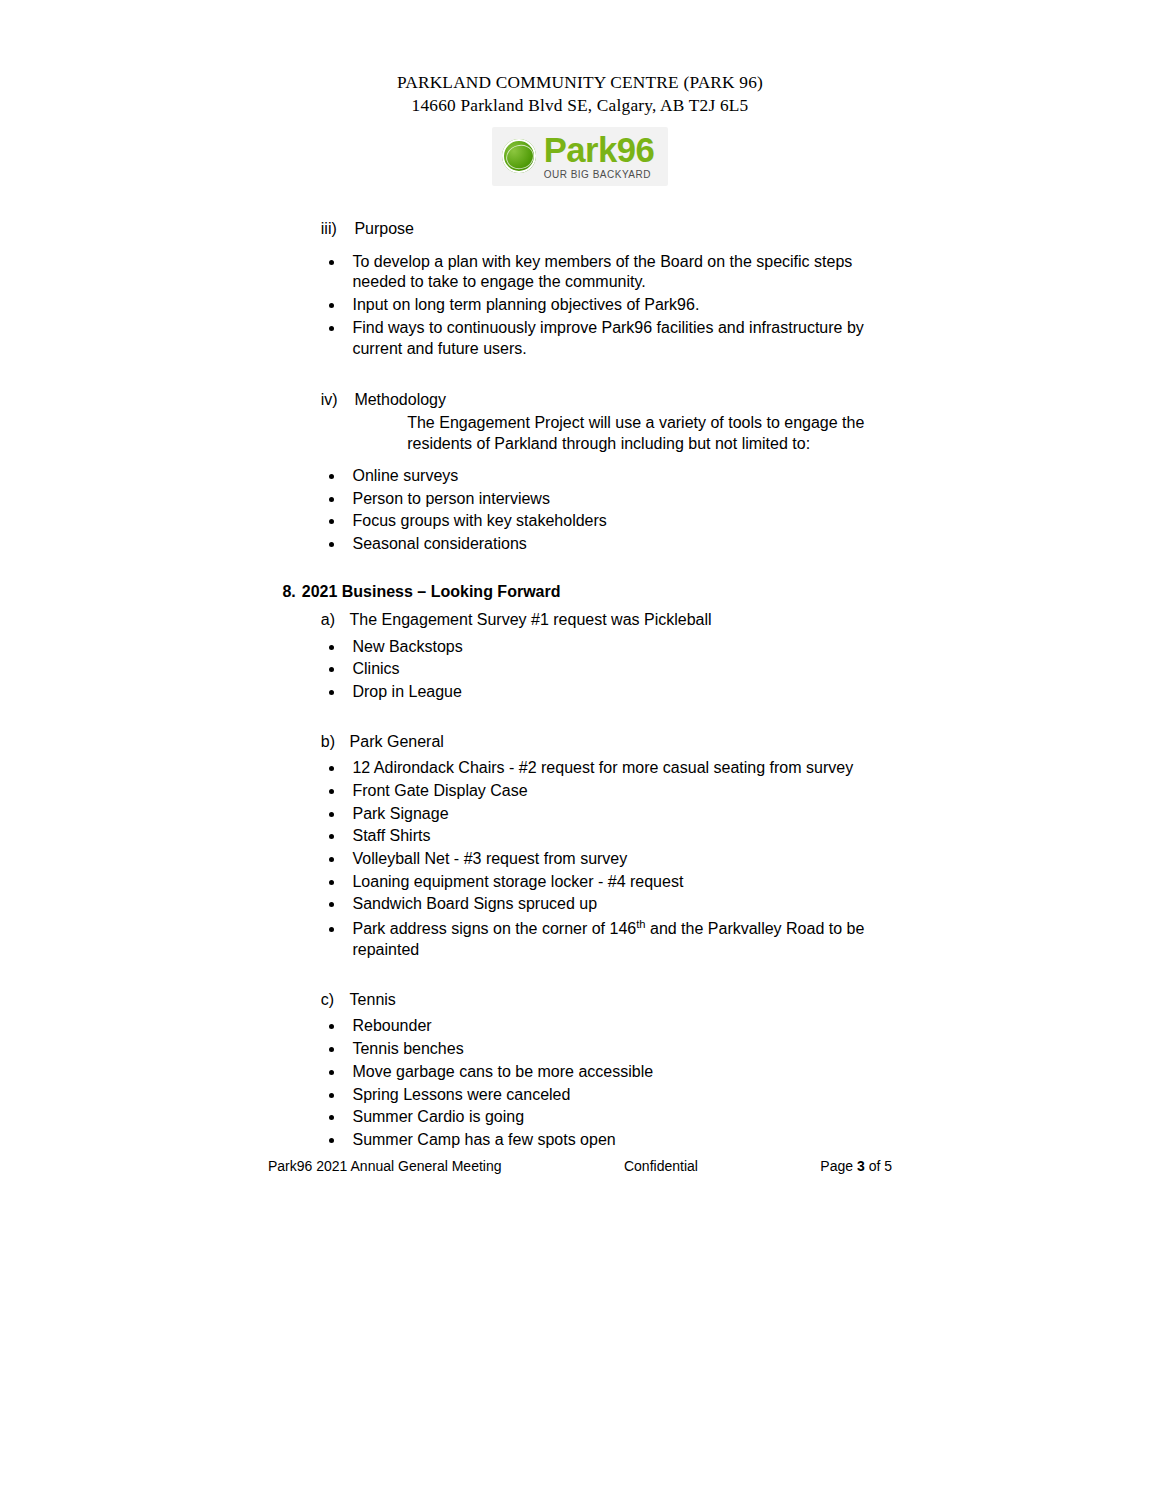PARKLAND COMMUNITY CENTRE (PARK 96)
14660 Parkland Blvd SE, Calgary, AB T2J 6L5
Park96
OUR BIG BACKYARD
iii) Purpose
To develop a plan with key members of the Board on the specific steps needed to take to engage the community.
Input on long term planning objectives of Park96.
Find ways to continuously improve Park96 facilities and infrastructure by current and future users.
iv) Methodology
The Engagement Project will use a variety of tools to engage the residents of Parkland through including but not limited to:
Online surveys
Person to person interviews
Focus groups with key stakeholders
Seasonal considerations
8. 2021 Business – Looking Forward
a) The Engagement Survey #1 request was Pickleball
New Backstops
Clinics
Drop in League
b) Park General
12 Adirondack Chairs - #2 request for more casual seating from survey
Front Gate Display Case
Park Signage
Staff Shirts
Volleyball Net - #3 request from survey
Loaning equipment storage locker - #4 request
Sandwich Board Signs spruced up
Park address signs on the corner of 146th and the Parkvalley Road to be repainted
c) Tennis
Rebounder
Tennis benches
Move garbage cans to be more accessible
Spring Lessons were canceled
Summer Cardio is going
Summer Camp has a few spots open
Park96 2021 Annual General Meeting
Confidential
Page 3 of 5